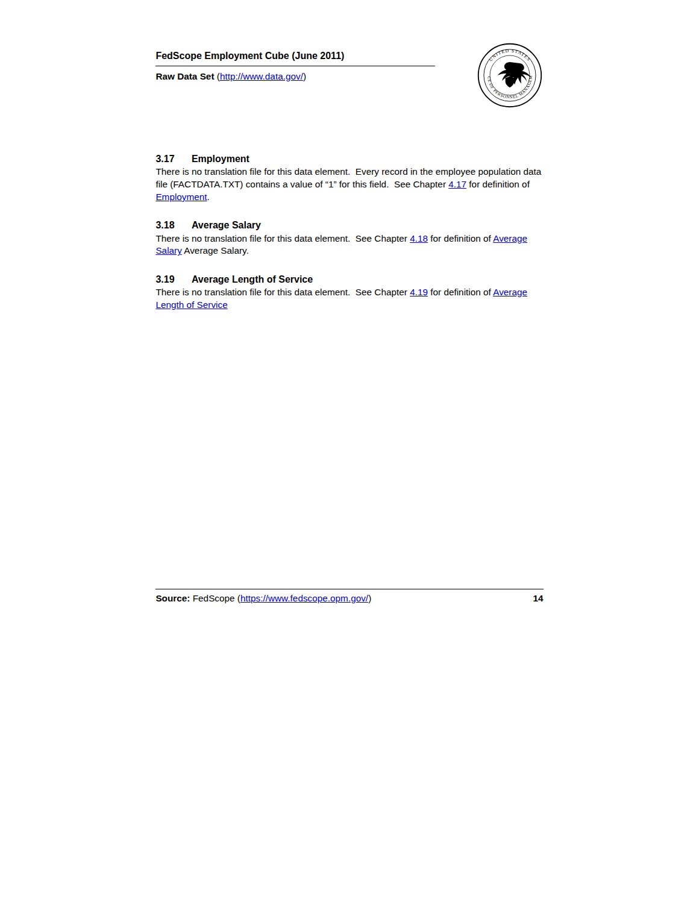FedScope Employment Cube (June 2011)
Raw Data Set (http://www.data.gov/)
UNITED STATES OFFICE OF PERSONNEL MANAGEMENT
3.17 Employment
There is no translation file for this data element. Every record in the employee population data file (FACTDATA.TXT) contains a value of “1” for this field. See Chapter 4.17 for definition of Employment.
3.18 Average Salary
There is no translation file for this data element. See Chapter 4.18 for definition of Average Salary Average Salary.
3.19 Average Length of Service
There is no translation file for this data element. See Chapter 4.19 for definition of Average Length of Service
Source: FedScope (https://www.fedscope.opm.gov/)
14